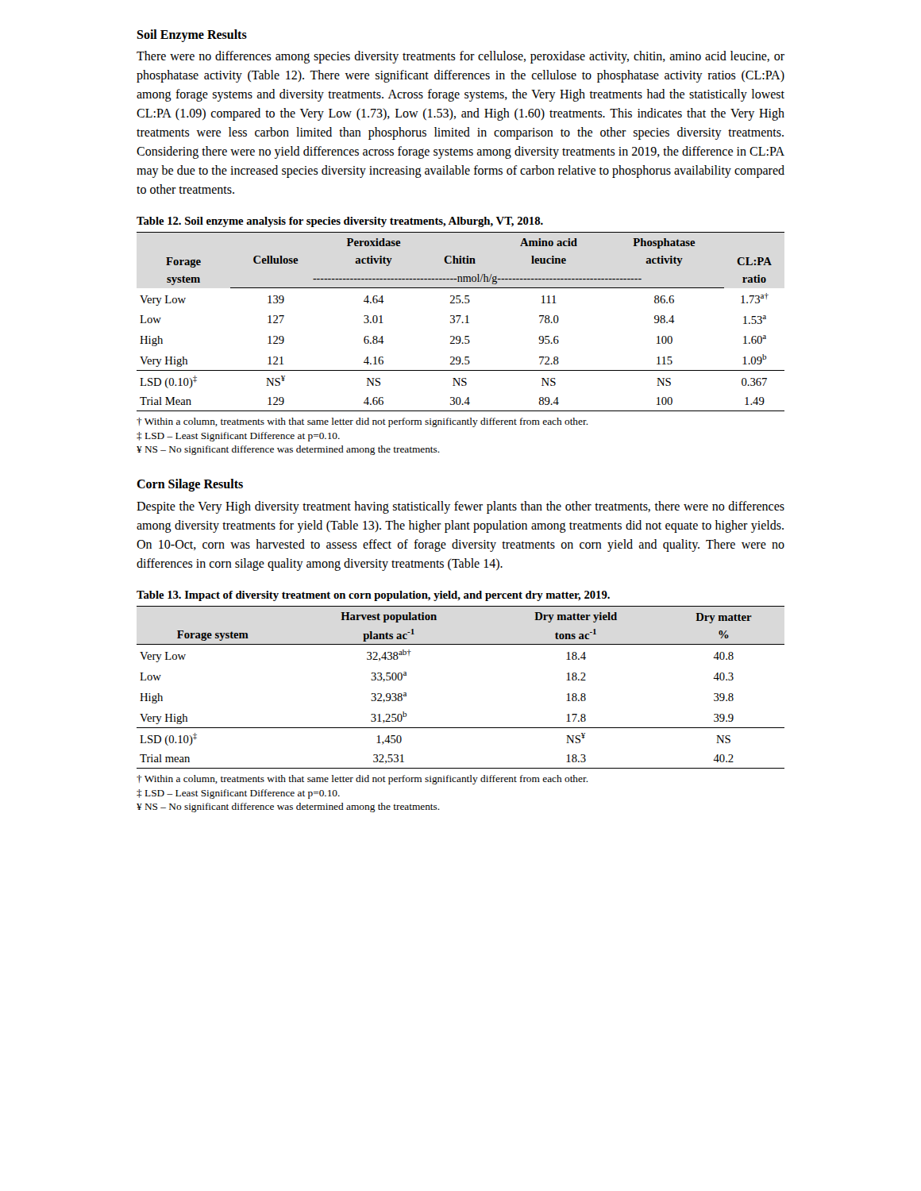Soil Enzyme Results
There were no differences among species diversity treatments for cellulose, peroxidase activity, chitin, amino acid leucine, or phosphatase activity (Table 12). There were significant differences in the cellulose to phosphatase activity ratios (CL:PA) among forage systems and diversity treatments. Across forage systems, the Very High treatments had the statistically lowest CL:PA (1.09) compared to the Very Low (1.73), Low (1.53), and High (1.60) treatments. This indicates that the Very High treatments were less carbon limited than phosphorus limited in comparison to the other species diversity treatments. Considering there were no yield differences across forage systems among diversity treatments in 2019, the difference in CL:PA may be due to the increased species diversity increasing available forms of carbon relative to phosphorus availability compared to other treatments.
Table 12. Soil enzyme analysis for species diversity treatments, Alburgh, VT, 2018.
| Forage system | Cellulose | Peroxidase activity | Chitin | Amino acid leucine | Phosphatase activity | CL:PA ratio |
| --- | --- | --- | --- | --- | --- | --- |
| ---------------------------------------nmol/h/g--------------------------------------- |
| Very Low | 139 | 4.64 | 25.5 | 111 | 86.6 | 1.73 a† |
| Low | 127 | 3.01 | 37.1 | 78.0 | 98.4 | 1.53 a |
| High | 129 | 6.84 | 29.5 | 95.6 | 100 | 1.60 a |
| Very High | 121 | 4.16 | 29.5 | 72.8 | 115 | 1.09 b |
| LSD (0.10) ‡ | NS ¥ | NS | NS | NS | NS | 0.367 |
| Trial Mean | 129 | 4.66 | 30.4 | 89.4 | 100 | 1.49 |
† Within a column, treatments with that same letter did not perform significantly different from each other.
‡ LSD – Least Significant Difference at p=0.10.
¥ NS – No significant difference was determined among the treatments.
Corn Silage Results
Despite the Very High diversity treatment having statistically fewer plants than the other treatments, there were no differences among diversity treatments for yield (Table 13). The higher plant population among treatments did not equate to higher yields. On 10-Oct, corn was harvested to assess effect of forage diversity treatments on corn yield and quality. There were no differences in corn silage quality among diversity treatments (Table 14).
Table 13. Impact of diversity treatment on corn population, yield, and percent dry matter, 2019.
| Forage system | Harvest population plants ac -1 | Dry matter yield tons ac -1 | Dry matter % |
| --- | --- | --- | --- |
| Very Low | 32,438 ab† | 18.4 | 40.8 |
| Low | 33,500 a | 18.2 | 40.3 |
| High | 32,938 a | 18.8 | 39.8 |
| Very High | 31,250 b | 17.8 | 39.9 |
| LSD (0.10) ‡ | 1,450 | NS ¥ | NS |
| Trial mean | 32,531 | 18.3 | 40.2 |
† Within a column, treatments with that same letter did not perform significantly different from each other.
‡ LSD – Least Significant Difference at p=0.10.
¥ NS – No significant difference was determined among the treatments.